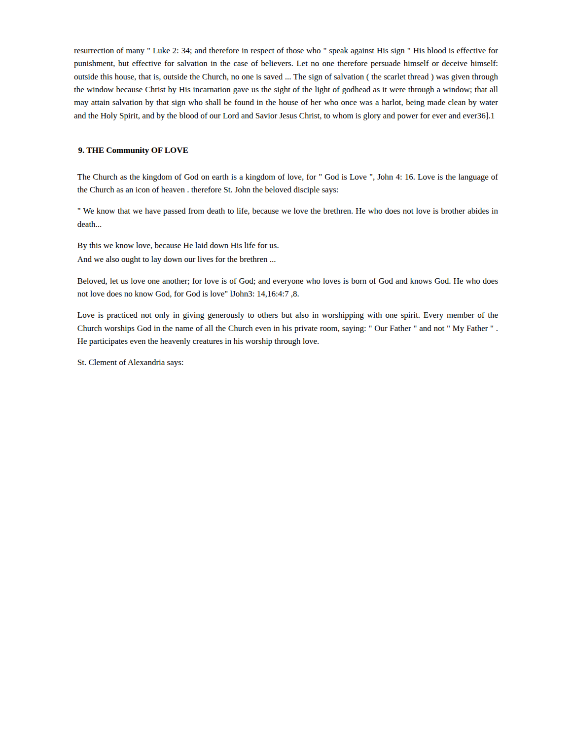resurrection of many " Luke 2: 34; and therefore in respect of those who " speak against His sign " His blood is effective for punishment, but effective for salvation in the case of believers. Let no one therefore persuade himself or deceive himself: outside this house, that is, outside the Church, no one is saved ... The sign of salvation ( the scarlet thread ) was given through the window because Christ by His incarnation gave us the sight of the light of godhead as it were through a window; that all may attain salvation by that sign who shall be found in the house of her who once was a harlot, being made clean by water and the Holy Spirit, and by the blood of our Lord and Savior Jesus Christ, to whom is glory and power for ever and ever36].1
9. THE Community OF LOVE
The Church as the kingdom of God on earth is a kingdom of love, for " God is Love ", John 4: 16. Love is the language of the Church as an icon of heaven . therefore St. John the beloved disciple says:
" We know that we have passed from death to life, because we love the brethren. He who does not love is brother abides in death...
By this we know love, because He laid down His life for us.
And we also ought to lay down our lives for the brethren ...
Beloved, let us love one another; for love is of God; and everyone who loves is born of God and knows God. He who does not love does no know God, for God is love" lJohn3: 14,16:4:7 ,8.
Love is practiced not only in giving generously to others but also in worshipping with one spirit. Every member of the Church worships God in the name of all the Church even in his private room, saying: " Our Father " and not " My Father " . He participates even the heavenly creatures in his worship through love.
St. Clement of Alexandria says: